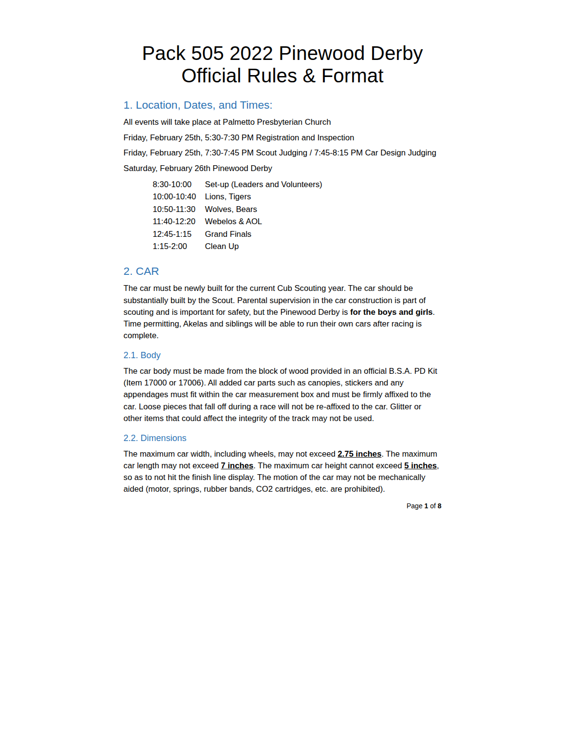Pack 505 2022 Pinewood Derby
Official Rules & Format
1. Location, Dates, and Times:
All events will take place at Palmetto Presbyterian Church
Friday, February 25th, 5:30-7:30 PM Registration and Inspection
Friday, February 25th, 7:30-7:45 PM Scout Judging / 7:45-8:15 PM Car Design Judging
Saturday, February 26th Pinewood Derby
| 8:30-10:00 | Set-up (Leaders and Volunteers) |
| 10:00-10:40 | Lions, Tigers |
| 10:50-11:30 | Wolves, Bears |
| 11:40-12:20 | Webelos & AOL |
| 12:45-1:15 | Grand Finals |
| 1:15-2:00 | Clean Up |
2. CAR
The car must be newly built for the current Cub Scouting year. The car should be substantially built by the Scout. Parental supervision in the car construction is part of scouting and is important for safety, but the Pinewood Derby is for the boys and girls. Time permitting, Akelas and siblings will be able to run their own cars after racing is complete.
2.1. Body
The car body must be made from the block of wood provided in an official B.S.A. PD Kit (Item 17000 or 17006). All added car parts such as canopies, stickers and any appendages must fit within the car measurement box and must be firmly affixed to the car. Loose pieces that fall off during a race will not be re-affixed to the car. Glitter or other items that could affect the integrity of the track may not be used.
2.2. Dimensions
The maximum car width, including wheels, may not exceed 2.75 inches. The maximum car length may not exceed 7 inches. The maximum car height cannot exceed 5 inches, so as to not hit the finish line display. The motion of the car may not be mechanically aided (motor, springs, rubber bands, CO2 cartridges, etc. are prohibited).
Page 1 of 8